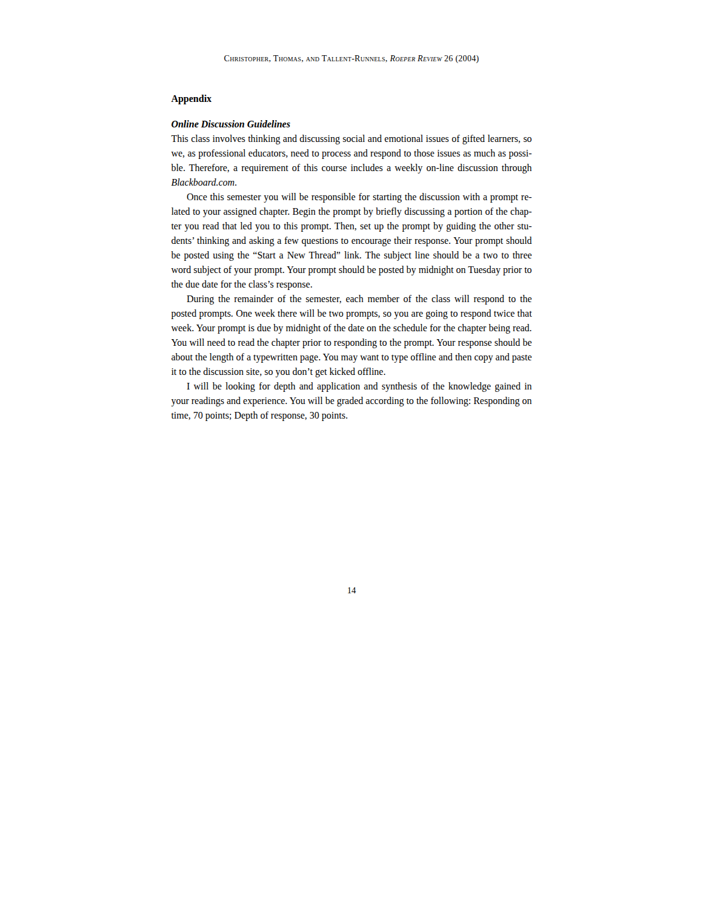Christopher, Thomas, and Tallent-Runnels, Roeper Review 26 (2004)
Appendix
Online Discussion Guidelines
This class involves thinking and discussing social and emotional issues of gifted learners, so we, as professional educators, need to process and respond to those issues as much as possible. Therefore, a requirement of this course includes a weekly on-line discussion through Blackboard.com.
Once this semester you will be responsible for starting the discussion with a prompt related to your assigned chapter. Begin the prompt by briefly discussing a portion of the chapter you read that led you to this prompt. Then, set up the prompt by guiding the other students’ thinking and asking a few questions to encourage their response. Your prompt should be posted using the “Start a New Thread” link. The subject line should be a two to three word subject of your prompt. Your prompt should be posted by midnight on Tuesday prior to the due date for the class’s response.
During the remainder of the semester, each member of the class will respond to the posted prompts. One week there will be two prompts, so you are going to respond twice that week. Your prompt is due by midnight of the date on the schedule for the chapter being read. You will need to read the chapter prior to responding to the prompt. Your response should be about the length of a typewritten page. You may want to type offline and then copy and paste it to the discussion site, so you don’t get kicked offline.
I will be looking for depth and application and synthesis of the knowledge gained in your readings and experience. You will be graded according to the following: Responding on time, 70 points; Depth of response, 30 points.
14